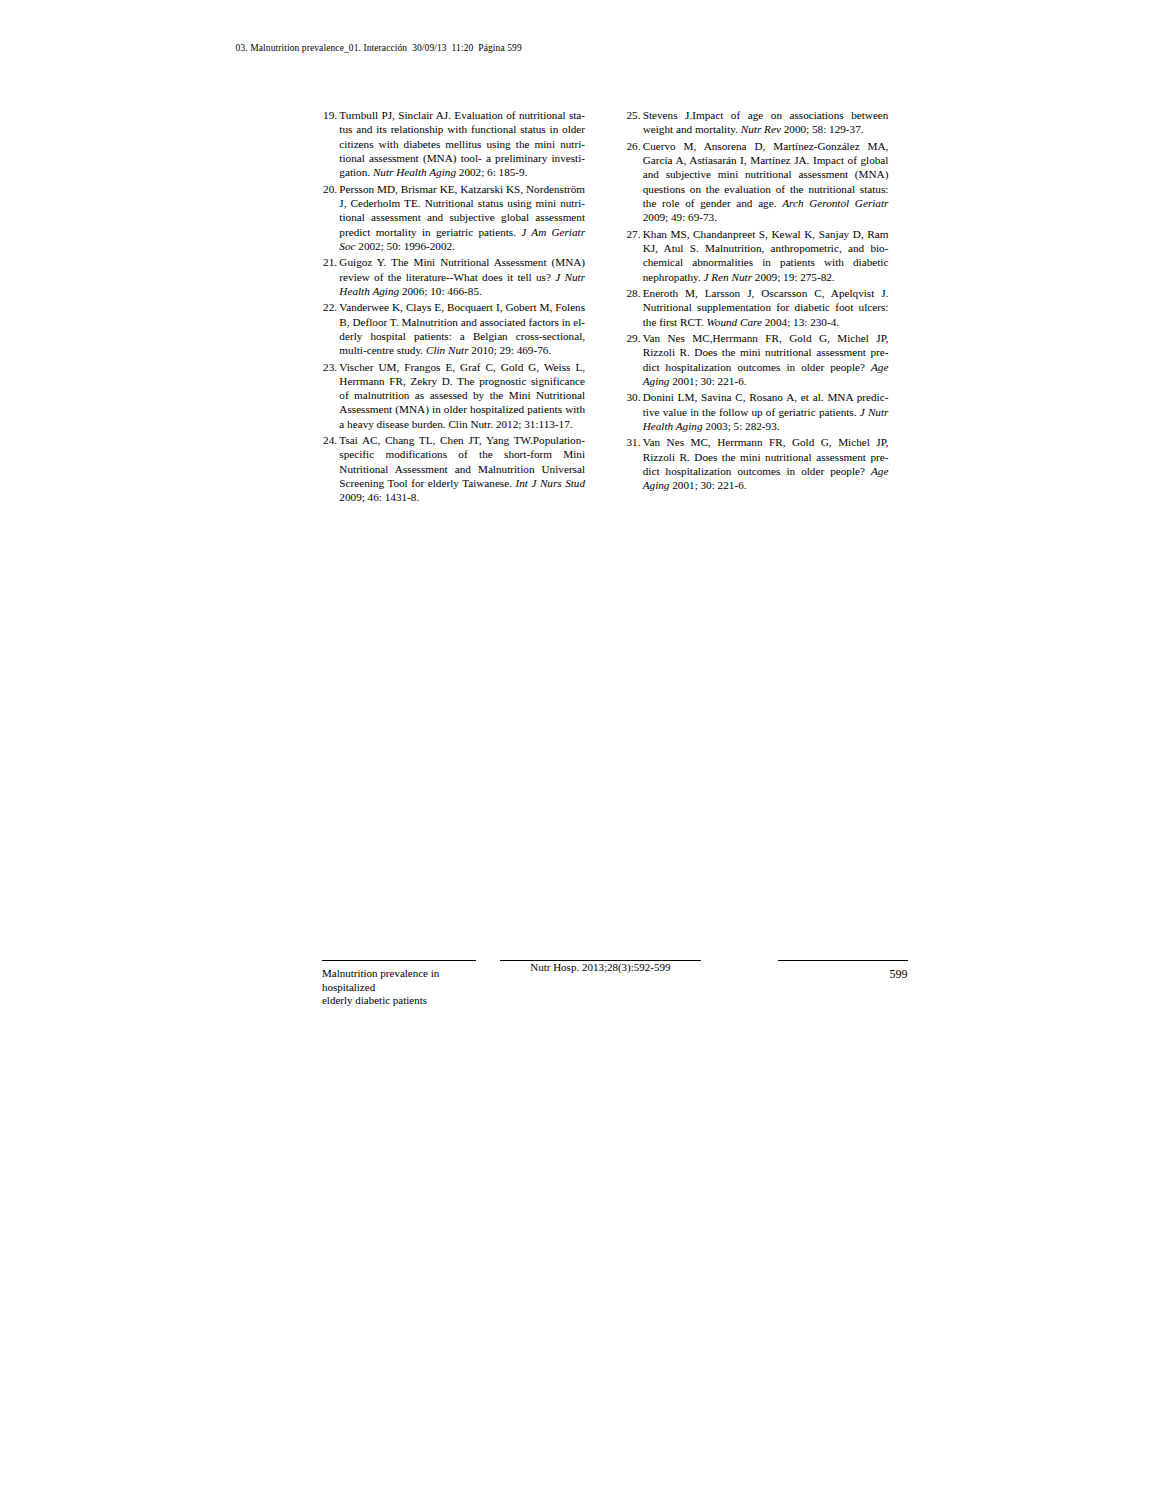03. Malnutrition prevalence_01. Interacción 30/09/13 11:20 Página 599
19. Turnbull PJ, Sinclair AJ. Evaluation of nutritional status and its relationship with functional status in older citizens with diabetes mellitus using the mini nutritional assessment (MNA) tool- a preliminary investigation. Nutr Health Aging 2002; 6: 185-9.
20. Persson MD, Brismar KE, Katzarski KS, Nordenström J, Cederholm TE. Nutritional status using mini nutritional assessment and subjective global assessment predict mortality in geriatric patients. J Am Geriatr Soc 2002; 50: 1996-2002.
21. Guigoz Y. The Mini Nutritional Assessment (MNA) review of the literature--What does it tell us? J Nutr Health Aging 2006; 10: 466-85.
22. Vanderwee K, Clays E, Bocquaert I, Gobert M, Folens B, Defloor T. Malnutrition and associated factors in elderly hospital patients: a Belgian cross-sectional, multi-centre study. Clin Nutr 2010; 29: 469-76.
23. Vischer UM, Frangos E, Graf C, Gold G, Weiss L, Herrmann FR, Zekry D. The prognostic significance of malnutrition as assessed by the Mini Nutritional Assessment (MNA) in older hospitalized patients with a heavy disease burden. Clin Nutr. 2012; 31:113-17.
24. Tsai AC, Chang TL, Chen JT, Yang TW.Population-specific modifications of the short-form Mini Nutritional Assessment and Malnutrition Universal Screening Tool for elderly Taiwanese. Int J Nurs Stud 2009; 46: 1431-8.
25. Stevens J.Impact of age on associations between weight and mortality. Nutr Rev 2000; 58: 129-37.
26. Cuervo M, Ansorena D, Martínez-González MA, García A, Astiasarán I, Martínez JA. Impact of global and subjective mini nutritional assessment (MNA) questions on the evaluation of the nutritional status: the role of gender and age. Arch Gerontol Geriatr 2009; 49: 69-73.
27. Khan MS, Chandanpreet S, Kewal K, Sanjay D, Ram KJ, Atul S. Malnutrition, anthropometric, and biochemical abnormalities in patients with diabetic nephropathy. J Ren Nutr 2009; 19: 275-82.
28. Eneroth M, Larsson J, Oscarsson C, Apelqvist J. Nutritional supplementation for diabetic foot ulcers: the first RCT. Wound Care 2004; 13: 230-4.
29. Van Nes MC,Herrmann FR, Gold G, Michel JP, Rizzoli R. Does the mini nutritional assessment predict hospitalization outcomes in older people? Age Aging 2001; 30: 221-6.
30. Donini LM, Savina C, Rosano A, et al. MNA predictive value in the follow up of geriatric patients. J Nutr Health Aging 2003; 5: 282-93.
31. Van Nes MC, Herrmann FR, Gold G, Michel JP, Rizzoli R. Does the mini nutritional assessment predict hospitalization outcomes in older people? Age Aging 2001; 30: 221-6.
Malnutrition prevalence in hospitalized
elderly diabetic patients
Nutr Hosp. 2013;28(3):592-599
599